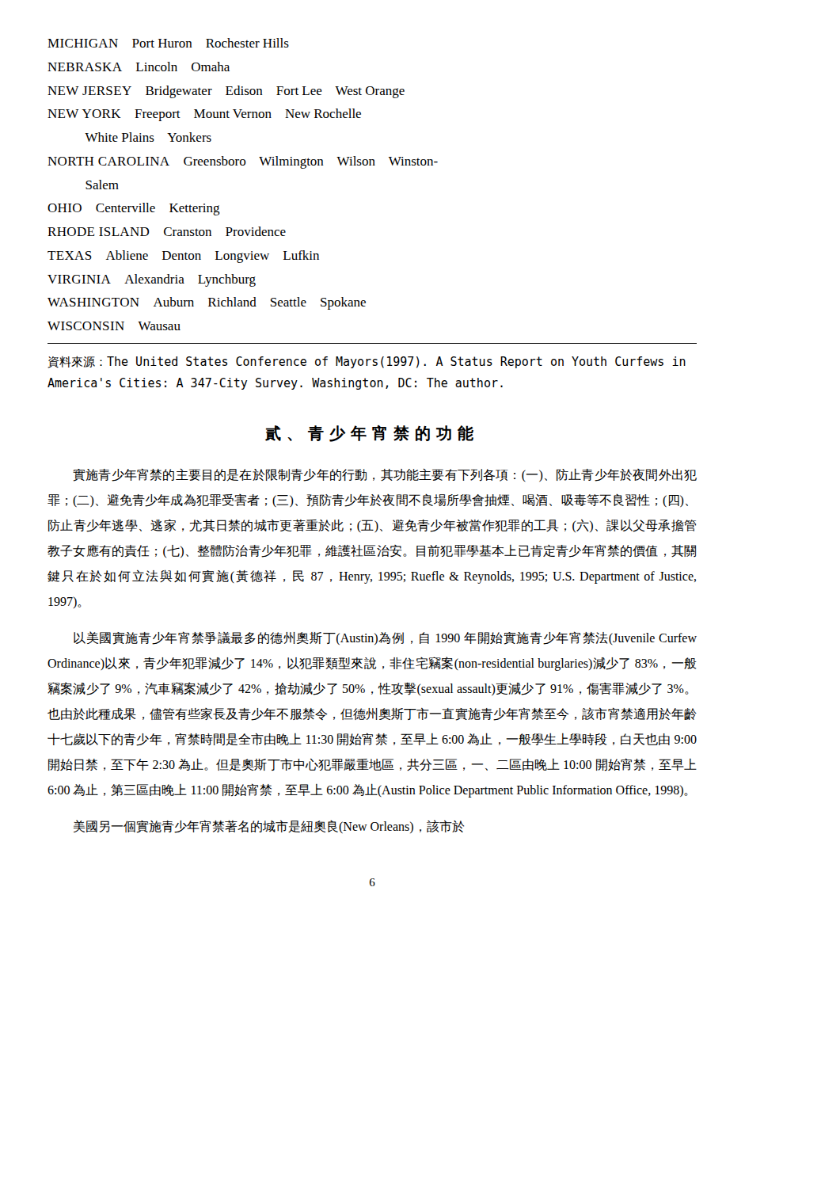MICHIGAN Port Huron Rochester Hills
NEBRASKA Lincoln Omaha
NEW JERSEY Bridgewater Edison Fort Lee West Orange
NEW YORK Freeport Mount Vernon New Rochelle
White Plains Yonkers
NORTH CAROLINA Greensboro Wilmington Wilson Winston-
Salem
OHIO Centerville Kettering
RHODE ISLAND Cranston Providence
TEXAS Abliene Denton Longview Lufkin
VIRGINIA Alexandria Lynchburg
WASHINGTON Auburn Richland Seattle Spokane
WISCONSIN Wausau
資料來源：The United States Conference of Mayors(1997). A Status Report on Youth Curfews in America's Cities: A 347-City Survey. Washington, DC: The author.
貳、青少年宵禁的功能
實施青少年宵禁的主要目的是在於限制青少年的行動，其功能主要有下列各項：(一)、防止青少年於夜間外出犯罪；(二)、避免青少年成為犯罪受害者；(三)、預防青少年於夜間不良場所學會抽煙、喝酒、吸毒等不良習性；(四)、防止青少年逃學、逃家，尤其日禁的城市更著重於此；(五)、避免青少年被當作犯罪的工具；(六)、課以父母承擔管教子女應有的責任；(七)、整體防治青少年犯罪，維護社區治安。目前犯罪學基本上已肯定青少年宵禁的價值，其關鍵只在於如何立法與如何實施(黃德祥，民 87，Henry, 1995; Ruefle & Reynolds, 1995; U.S. Department of Justice, 1997)。
以美國實施青少年宵禁爭議最多的德州奧斯丁(Austin)為例，自 1990 年開始實施青少年宵禁法(Juvenile Curfew Ordinance)以來，青少年犯罪減少了 14%，以犯罪類型來說，非住宅竊案(non-residential burglaries)減少了 83%，一般竊案減少了 9%，汽車竊案減少了 42%，搶劫減少了 50%，性攻擊(sexual assault)更減少了 91%，傷害罪減少了 3%。也由於此種成果，儘管有些家長及青少年不服禁令，但德州奧斯丁市一直實施青少年宵禁至今，該市宵禁適用於年齡十七歲以下的青少年，宵禁時間是全市由晚上 11:30 開始宵禁，至早上 6:00 為止，一般學生上學時段，白天也由 9:00 開始日禁，至下午 2:30 為止。但是奧斯丁市中心犯罪嚴重地區，共分三區，一、二區由晚上 10:00 開始宵禁，至早上 6:00 為止，第三區由晚上 11:00 開始宵禁，至早上 6:00 為止(Austin Police Department Public Information Office, 1998)。
美國另一個實施青少年宵禁著名的城市是紐奧良(New Orleans)，該市於
6